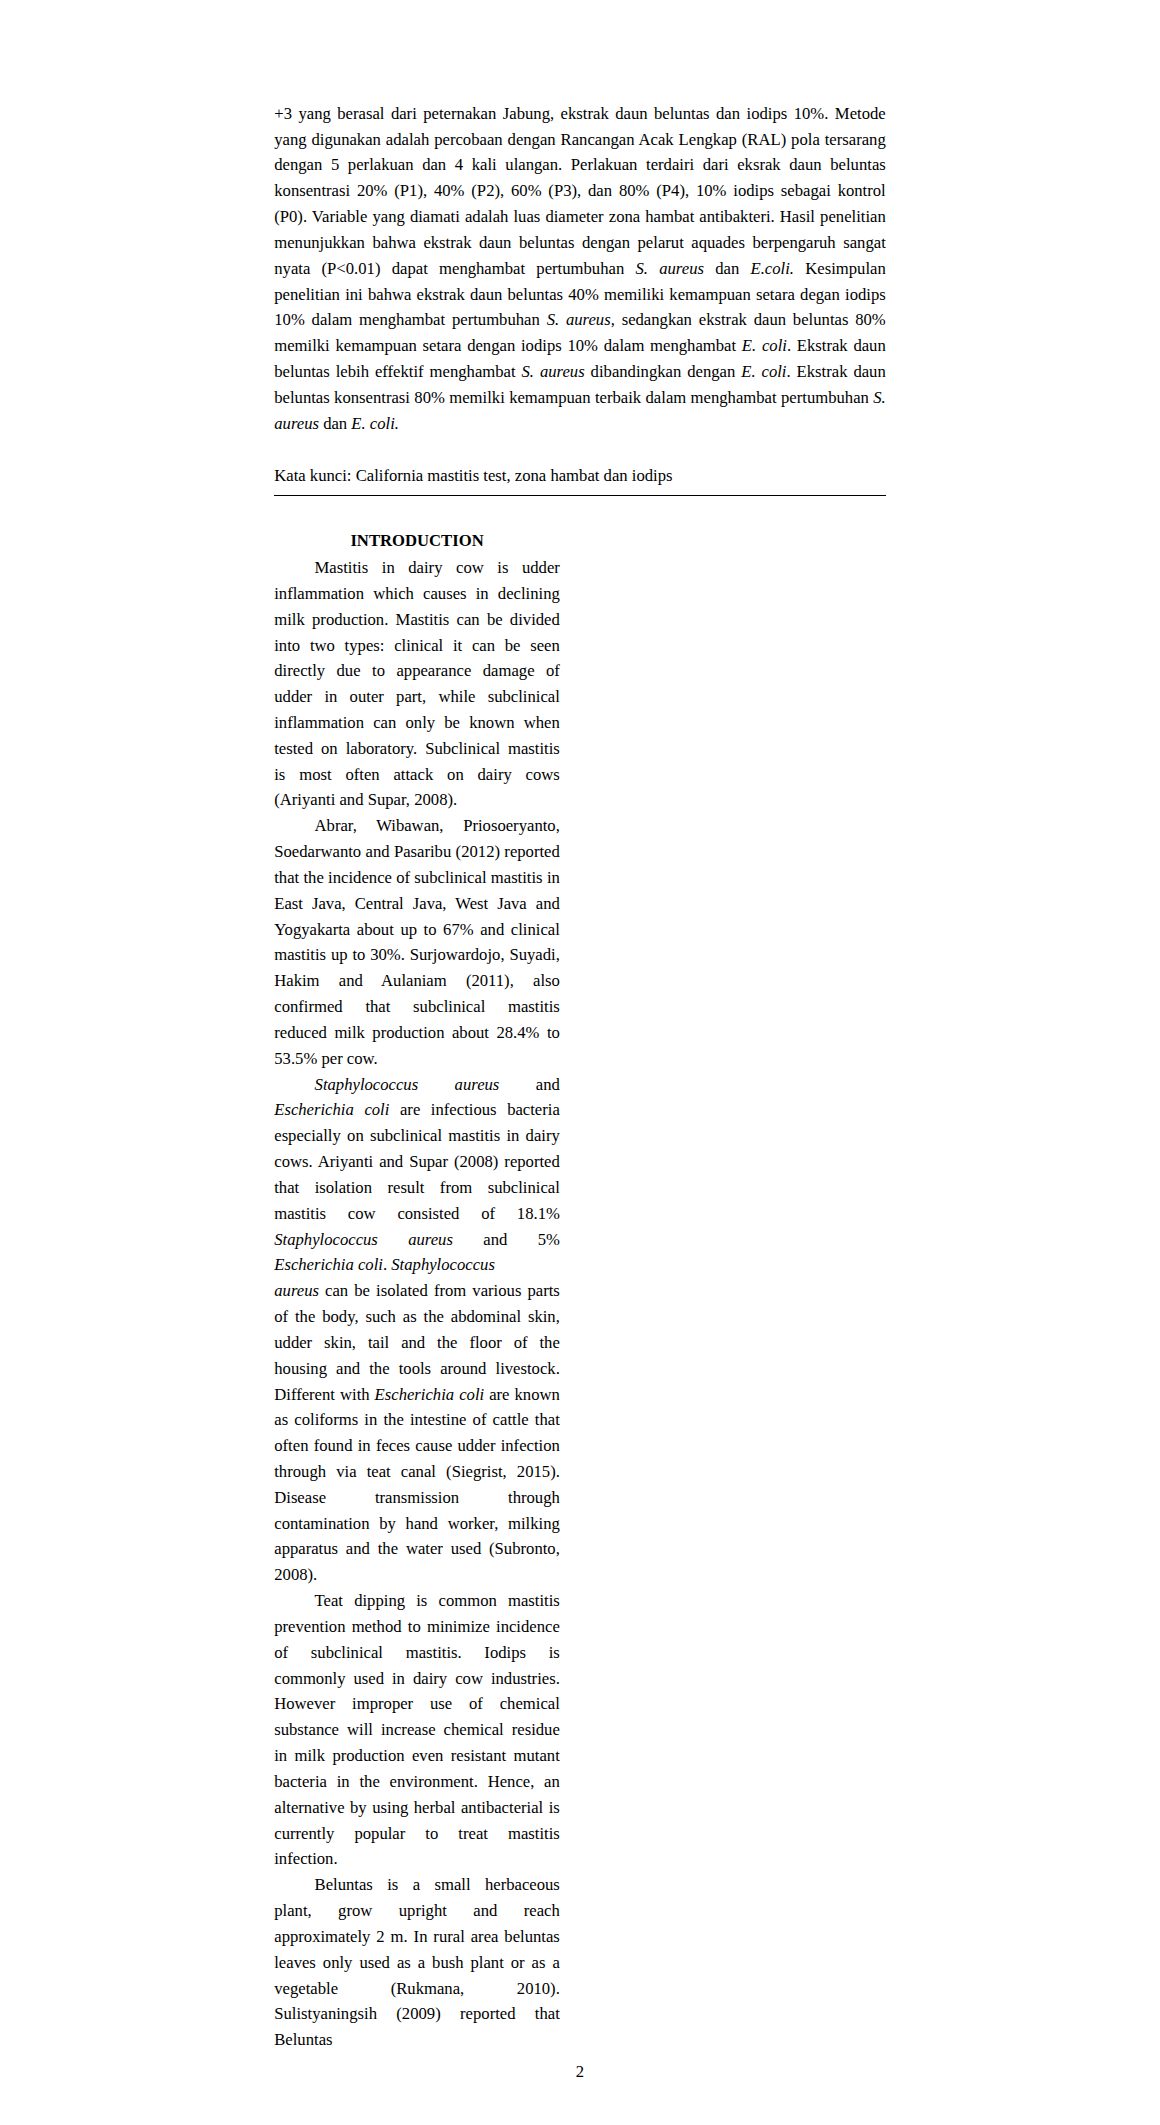+3 yang berasal dari peternakan Jabung, ekstrak daun beluntas dan iodips 10%. Metode yang digunakan adalah percobaan dengan Rancangan Acak Lengkap (RAL) pola tersarang dengan 5 perlakuan dan 4 kali ulangan. Perlakuan terdairi dari eksrak daun beluntas konsentrasi 20% (P1), 40% (P2), 60% (P3), dan 80% (P4), 10% iodips sebagai kontrol (P0). Variable yang diamati adalah luas diameter zona hambat antibakteri. Hasil penelitian menunjukkan bahwa ekstrak daun beluntas dengan pelarut aquades berpengaruh sangat nyata (P<0.01) dapat menghambat pertumbuhan S. aureus dan E.coli. Kesimpulan penelitian ini bahwa ekstrak daun beluntas 40% memiliki kemampuan setara degan iodips 10% dalam menghambat pertumbuhan S. aureus, sedangkan ekstrak daun beluntas 80% memilki kemampuan setara dengan iodips 10% dalam menghambat E. coli. Ekstrak daun beluntas lebih effektif menghambat S. aureus dibandingkan dengan E. coli. Ekstrak daun beluntas konsentrasi 80% memilki kemampuan terbaik dalam menghambat pertumbuhan S. aureus dan E. coli.
Kata kunci: California mastitis test, zona hambat dan iodips
INTRODUCTION
Mastitis in dairy cow is udder inflammation which causes in declining milk production. Mastitis can be divided into two types: clinical it can be seen directly due to appearance damage of udder in outer part, while subclinical inflammation can only be known when tested on laboratory. Subclinical mastitis is most often attack on dairy cows (Ariyanti and Supar, 2008).
Abrar, Wibawan, Priosoeryanto, Soedarwanto and Pasaribu (2012) reported that the incidence of subclinical mastitis in East Java, Central Java, West Java and Yogyakarta about up to 67% and clinical mastitis up to 30%. Surjowardojo, Suyadi, Hakim and Aulaniam (2011), also confirmed that subclinical mastitis reduced milk production about 28.4% to 53.5% per cow.
Staphylococcus aureus and Escherichia coli are infectious bacteria especially on subclinical mastitis in dairy cows. Ariyanti and Supar (2008) reported that isolation result from subclinical mastitis cow consisted of 18.1% Staphylococcus aureus and 5% Escherichia coli. Staphylococcus
aureus can be isolated from various parts of the body, such as the abdominal skin, udder skin, tail and the floor of the housing and the tools around livestock. Different with Escherichia coli are known as coliforms in the intestine of cattle that often found in feces cause udder infection through via teat canal (Siegrist, 2015). Disease transmission through contamination by hand worker, milking apparatus and the water used (Subronto, 2008).
Teat dipping is common mastitis prevention method to minimize incidence of subclinical mastitis. Iodips is commonly used in dairy cow industries. However improper use of chemical substance will increase chemical residue in milk production even resistant mutant bacteria in the environment. Hence, an alternative by using herbal antibacterial is currently popular to treat mastitis infection.
Beluntas is a small herbaceous plant, grow upright and reach approximately 2 m. In rural area beluntas leaves only used as a bush plant or as a vegetable (Rukmana, 2010). Sulistyaningsih (2009) reported that Beluntas
2